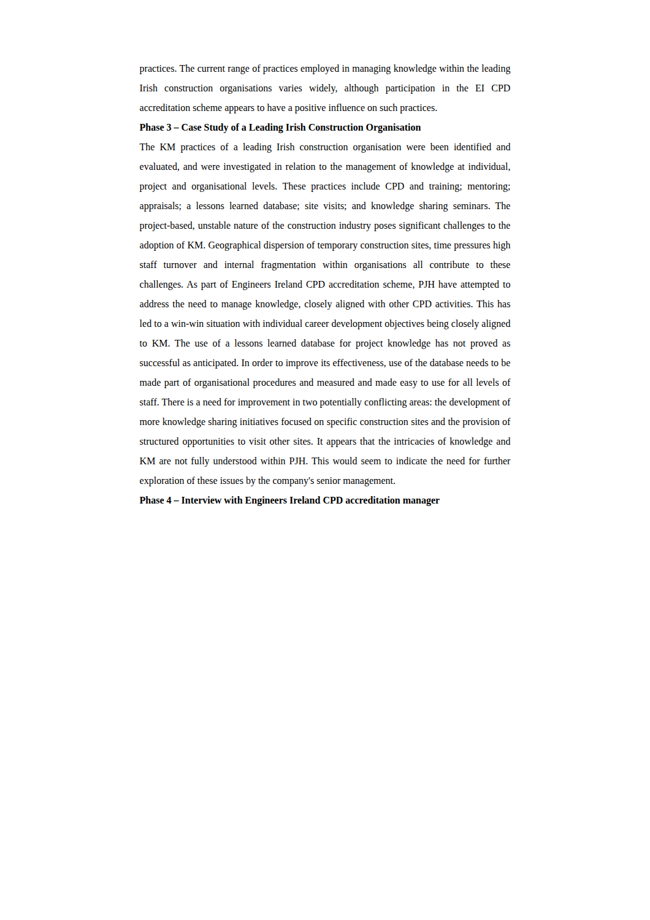practices. The current range of practices employed in managing knowledge within the leading Irish construction organisations varies widely, although participation in the EI CPD accreditation scheme appears to have a positive influence on such practices.
Phase 3 – Case Study of a Leading Irish Construction Organisation
The KM practices of a leading Irish construction organisation were been identified and evaluated, and were investigated in relation to the management of knowledge at individual, project and organisational levels. These practices include CPD and training; mentoring; appraisals; a lessons learned database; site visits; and knowledge sharing seminars. The project-based, unstable nature of the construction industry poses significant challenges to the adoption of KM. Geographical dispersion of temporary construction sites, time pressures high staff turnover and internal fragmentation within organisations all contribute to these challenges. As part of Engineers Ireland CPD accreditation scheme, PJH have attempted to address the need to manage knowledge, closely aligned with other CPD activities. This has led to a win-win situation with individual career development objectives being closely aligned to KM. The use of a lessons learned database for project knowledge has not proved as successful as anticipated. In order to improve its effectiveness, use of the database needs to be made part of organisational procedures and measured and made easy to use for all levels of staff. There is a need for improvement in two potentially conflicting areas: the development of more knowledge sharing initiatives focused on specific construction sites and the provision of structured opportunities to visit other sites. It appears that the intricacies of knowledge and KM are not fully understood within PJH. This would seem to indicate the need for further exploration of these issues by the company's senior management.
Phase 4 – Interview with Engineers Ireland CPD accreditation manager